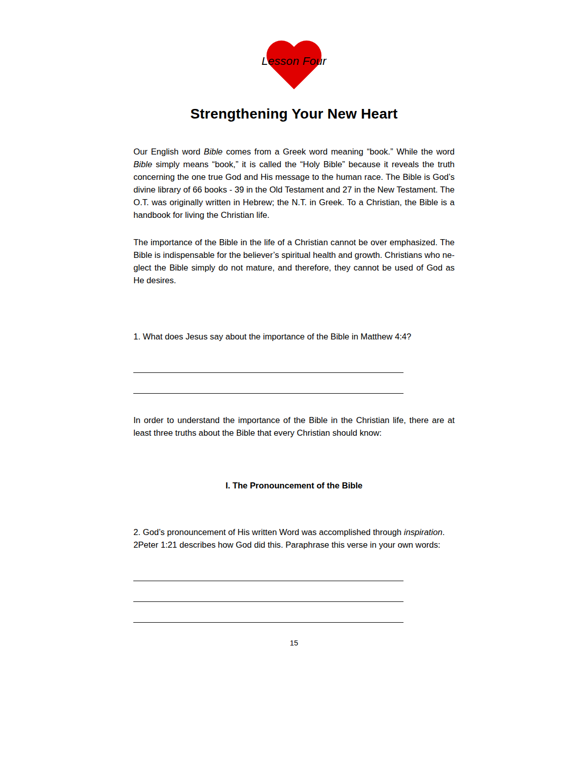Lesson Four
Strengthening Your New Heart
Our English word Bible comes from a Greek word meaning “book.” While the word Bible simply means “book,” it is called the “Holy Bible” because it reveals the truth concerning the one true God and His message to the human race. The Bible is God’s divine library of 66 books - 39 in the Old Testament and 27 in the New Testament. The O.T. was originally written in Hebrew; the N.T. in Greek. To a Christian, the Bible is a handbook for living the Christian life.
The importance of the Bible in the life of a Christian cannot be over emphasized. The Bible is indispensable for the believer’s spiritual health and growth. Christians who neglect the Bible simply do not mature, and therefore, they cannot be used of God as He desires.
1. What does Jesus say about the importance of the Bible in Matthew 4:4?
In order to understand the importance of the Bible in the Christian life, there are at least three truths about the Bible that every Christian should know:
I. The Pronouncement of the Bible
2. God’s pronouncement of His written Word was accomplished through inspiration. 2Peter 1:21 describes how God did this. Paraphrase this verse in your own words:
15